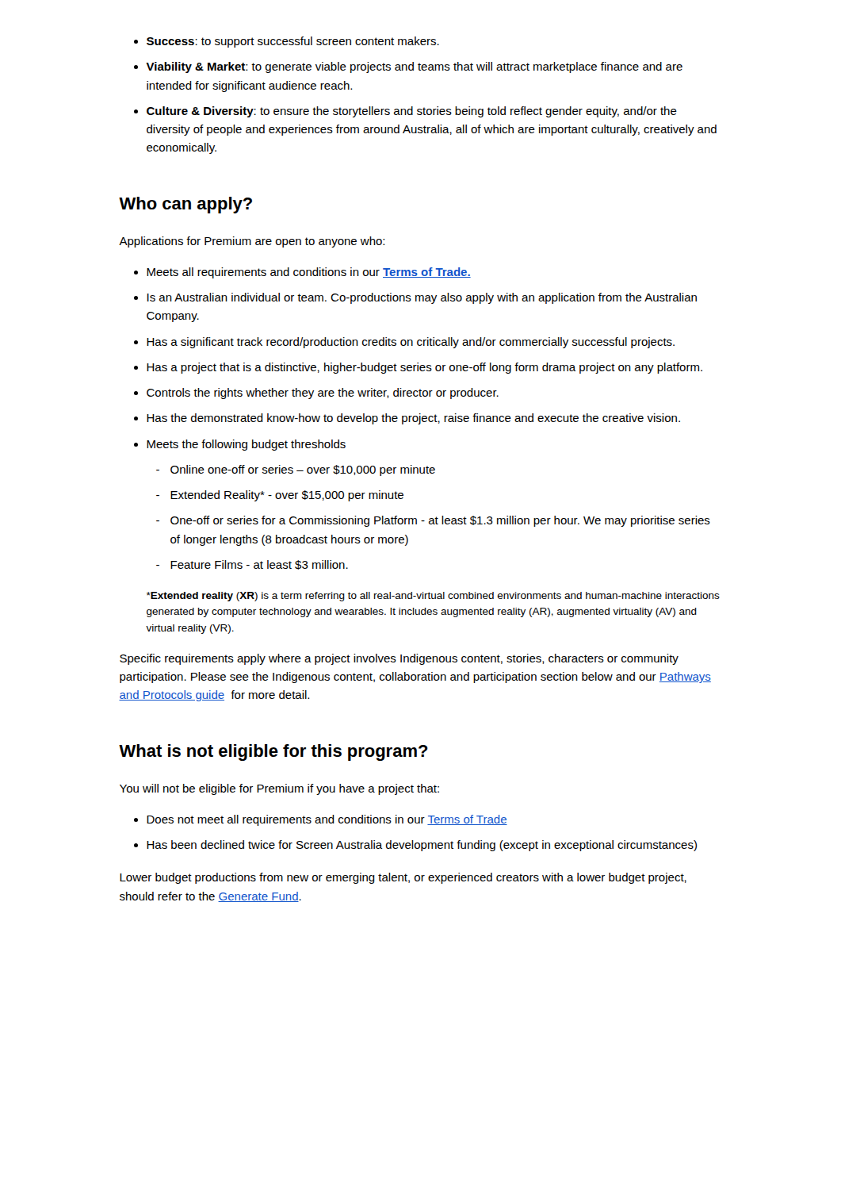Success: to support successful screen content makers.
Viability & Market: to generate viable projects and teams that will attract marketplace finance and are intended for significant audience reach.
Culture & Diversity: to ensure the storytellers and stories being told reflect gender equity, and/or the diversity of people and experiences from around Australia, all of which are important culturally, creatively and economically.
Who can apply?
Applications for Premium are open to anyone who:
Meets all requirements and conditions in our Terms of Trade.
Is an Australian individual or team. Co-productions may also apply with an application from the Australian Company.
Has a significant track record/production credits on critically and/or commercially successful projects.
Has a project that is a distinctive, higher-budget series or one-off long form drama project on any platform.
Controls the rights whether they are the writer, director or producer.
Has the demonstrated know-how to develop the project, raise finance and execute the creative vision.
Meets the following budget thresholds
Online one-off or series – over $10,000 per minute
Extended Reality* - over $15,000 per minute
One-off or series for a Commissioning Platform - at least $1.3 million per hour. We may prioritise series of longer lengths (8 broadcast hours or more)
Feature Films - at least $3 million.
*Extended reality (XR) is a term referring to all real-and-virtual combined environments and human-machine interactions generated by computer technology and wearables. It includes augmented reality (AR), augmented virtuality (AV) and virtual reality (VR).
Specific requirements apply where a project involves Indigenous content, stories, characters or community participation. Please see the Indigenous content, collaboration and participation section below and our Pathways and Protocols guide for more detail.
What is not eligible for this program?
You will not be eligible for Premium if you have a project that:
Does not meet all requirements and conditions in our Terms of Trade
Has been declined twice for Screen Australia development funding (except in exceptional circumstances)
Lower budget productions from new or emerging talent, or experienced creators with a lower budget project, should refer to the Generate Fund.